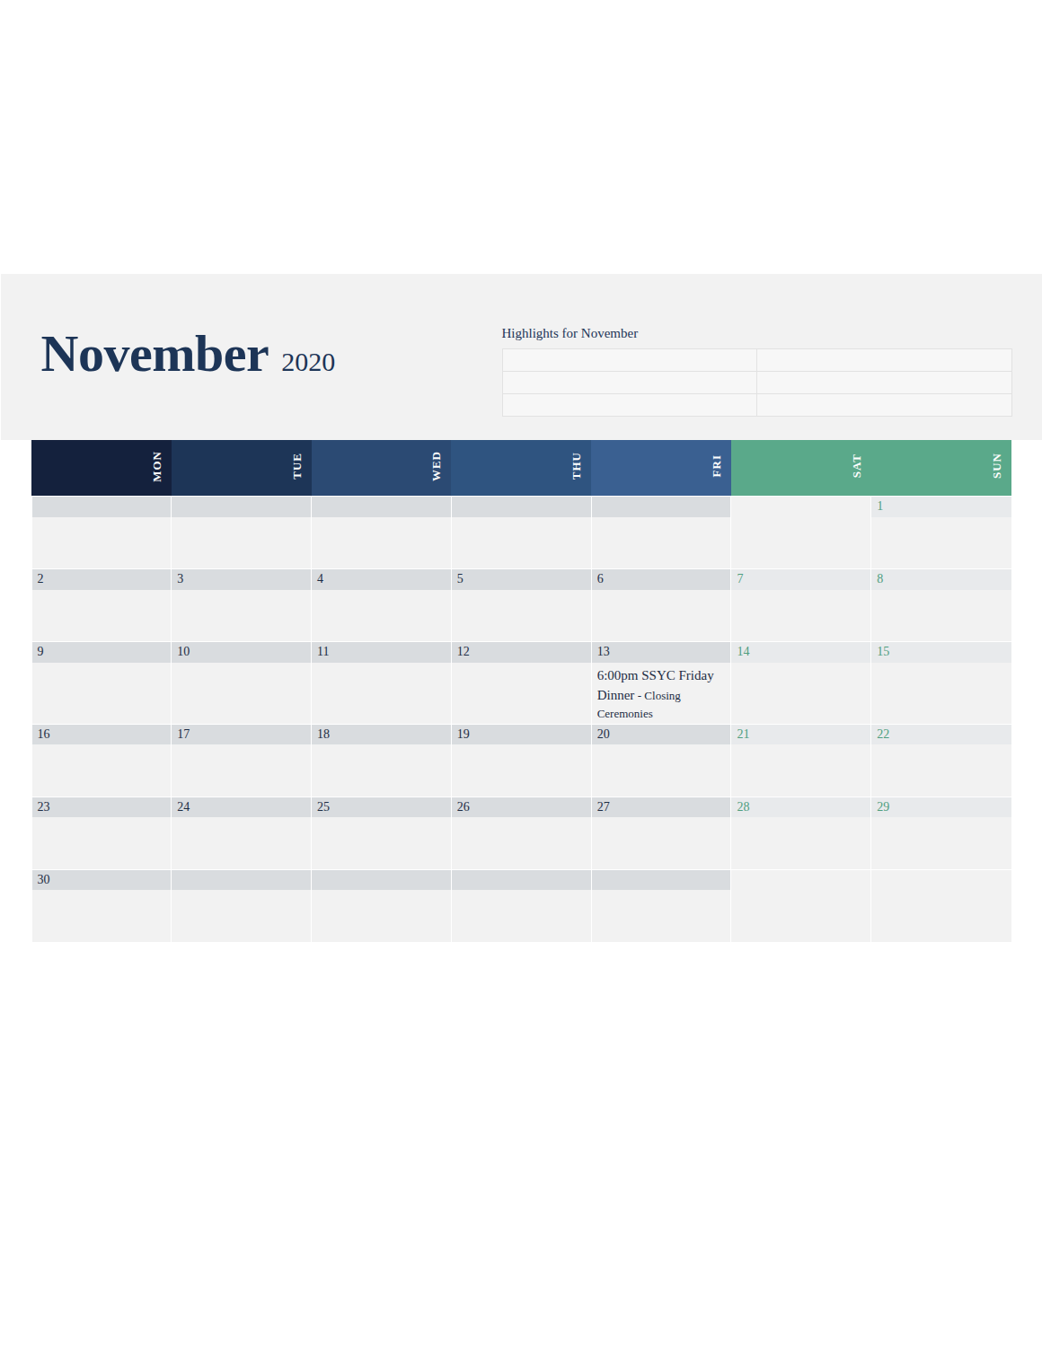November 2020
Highlights for November
| MON | TUE | WED | THU | FRI | SAT | SUN |
| --- | --- | --- | --- | --- | --- | --- |
| | | | | | | 1 |
| 2 | 3 | 4 | 5 | 6 | 7 | 8 |
| 9 | 10 | 11 | 12 | 13 6:00pm SSYC Friday Dinner - Closing Ceremonies | 14 | 15 |
| 16 | 17 | 18 | 19 | 20 | 21 | 22 |
| 23 | 24 | 25 | 26 | 27 | 28 | 29 |
| 30 | | | | | | |